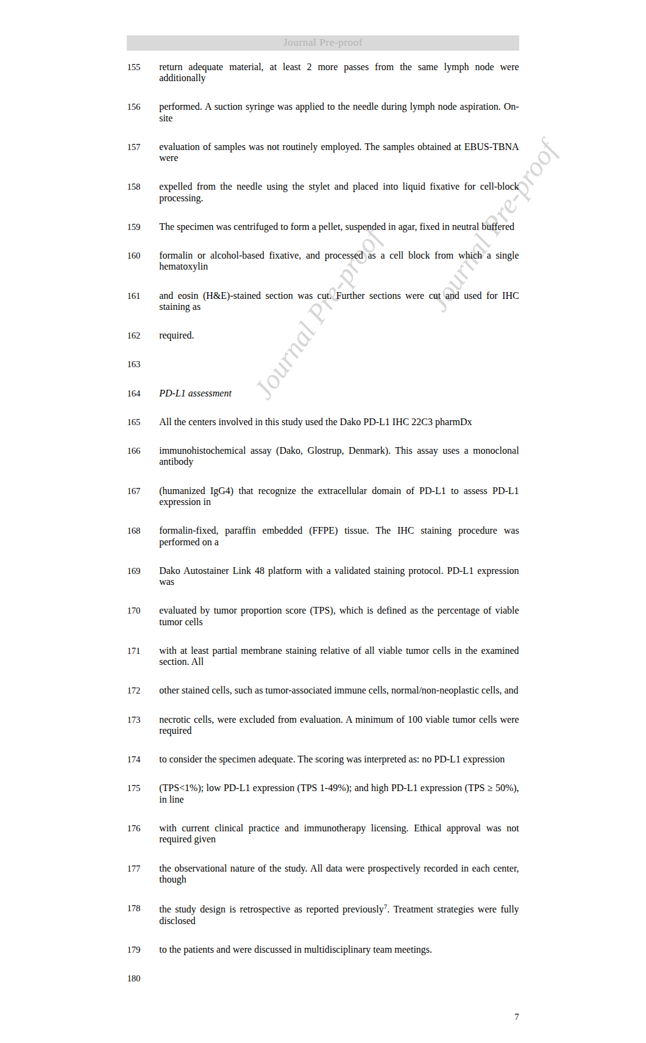Journal Pre-proof
Journal Pre-proof
Journal Pre-proof
155
return adequate material, at least 2 more passes from the same lymph node were additionally
156
performed. A suction syringe was applied to the needle during lymph node aspiration. On-site
157
evaluation of samples was not routinely employed. The samples obtained at EBUS-TBNA were
158
expelled from the needle using the stylet and placed into liquid fixative for cell-block processing.
159
The specimen was centrifuged to form a pellet, suspended in agar, fixed in neutral buffered
160
formalin or alcohol-based fixative, and processed as a cell block from which a single hematoxylin
161
and eosin (H&E)-stained section was cut. Further sections were cut and used for IHC staining as
162
required.
163
164
PD-L1 assessment
165
All the centers involved in this study used the Dako PD-L1 IHC 22C3 pharmDx
166
immunohistochemical assay (Dako, Glostrup, Denmark). This assay uses a monoclonal antibody
167
(humanized IgG4) that recognize the extracellular domain of PD-L1 to assess PD-L1 expression in
168
formalin-fixed, paraffin embedded (FFPE) tissue. The IHC staining procedure was performed on a
169
Dako Autostainer Link 48 platform with a validated staining protocol. PD-L1 expression was
170
evaluated by tumor proportion score (TPS), which is defined as the percentage of viable tumor cells
171
with at least partial membrane staining relative of all viable tumor cells in the examined section. All
172
other stained cells, such as tumor-associated immune cells, normal/non-neoplastic cells, and
173
necrotic cells, were excluded from evaluation. A minimum of 100 viable tumor cells were required
174
to consider the specimen adequate. The scoring was interpreted as: no PD-L1 expression
175
(TPS<1%); low PD-L1 expression (TPS 1-49%); and high PD-L1 expression (TPS ≥ 50%), in line
176
with current clinical practice and immunotherapy licensing. Ethical approval was not required given
177
the observational nature of the study. All data were prospectively recorded in each center, though
178
the study design is retrospective as reported previously7. Treatment strategies were fully disclosed
179
to the patients and were discussed in multidisciplinary team meetings.
180
7